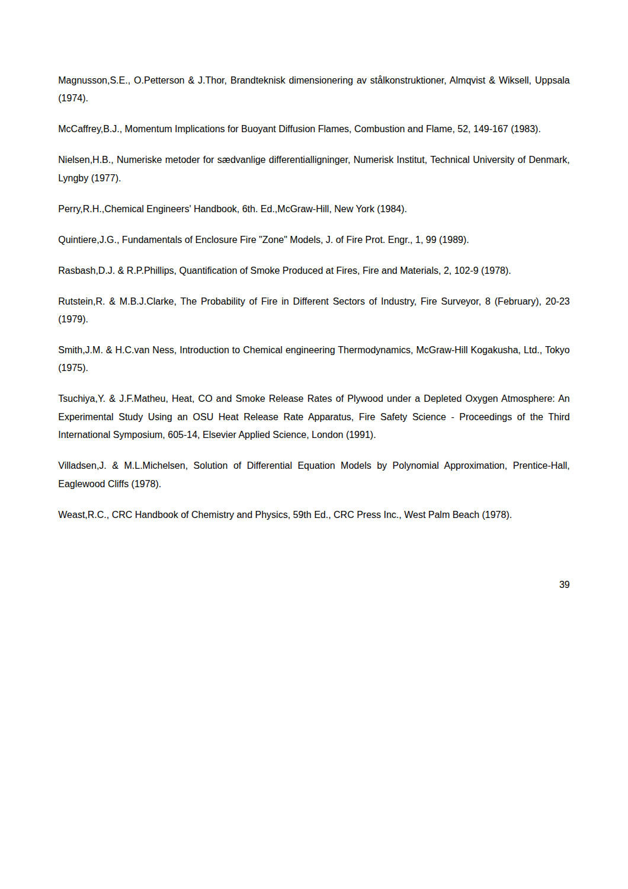Magnusson,S.E., O.Petterson & J.Thor, Brandteknisk dimensionering av stålkonstruktioner, Almqvist & Wiksell, Uppsala (1974).
McCaffrey,B.J., Momentum Implications for Buoyant Diffusion Flames, Combustion and Flame, 52, 149-167 (1983).
Nielsen,H.B., Numeriske metoder for sædvanlige differentialligninger, Numerisk Institut, Technical University of Denmark, Lyngby (1977).
Perry,R.H.,Chemical Engineers' Handbook, 6th. Ed.,McGraw-Hill, New York (1984).
Quintiere,J.G., Fundamentals of Enclosure Fire "Zone" Models, J. of Fire Prot. Engr., 1, 99 (1989).
Rasbash,D.J. & R.P.Phillips, Quantification of Smoke Produced at Fires, Fire and Materials, 2, 102-9 (1978).
Rutstein,R. & M.B.J.Clarke, The Probability of Fire in Different Sectors of Industry, Fire Surveyor, 8 (February), 20-23 (1979).
Smith,J.M. & H.C.van Ness, Introduction to Chemical engineering Thermodynamics, McGraw-Hill Kogakusha, Ltd., Tokyo (1975).
Tsuchiya,Y. & J.F.Matheu, Heat, CO and Smoke Release Rates of Plywood under a Depleted Oxygen Atmosphere: An Experimental Study Using an OSU Heat Release Rate Apparatus, Fire Safety Science - Proceedings of the Third International Symposium, 605-14, Elsevier Applied Science, London (1991).
Villadsen,J. & M.L.Michelsen, Solution of Differential Equation Models by Polynomial Approximation, Prentice-Hall, Eaglewood Cliffs (1978).
Weast,R.C., CRC Handbook of Chemistry and Physics, 59th Ed., CRC Press Inc., West Palm Beach (1978).
39